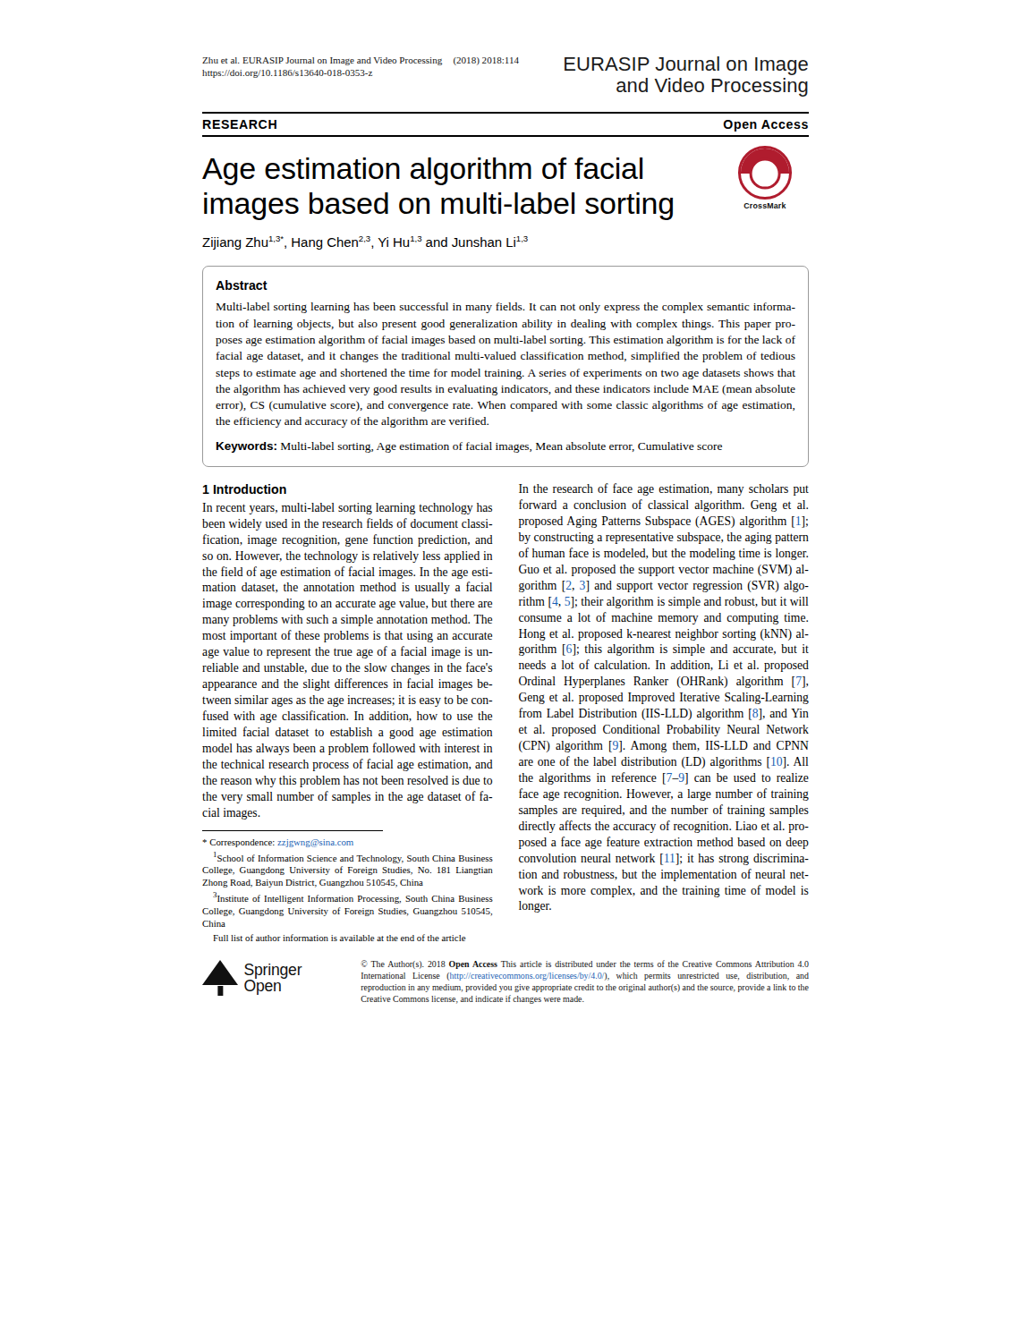Zhu et al. EURASIP Journal on Image and Video Processing (2018) 2018:114
https://doi.org/10.1186/s13640-018-0353-z
EURASIP Journal on Image and Video Processing
Research
Open Access
CrossMark
Age estimation algorithm of facial images based on multi-label sorting
Zijiang Zhu1,3*, Hang Chen2,3, Yi Hu1,3 and Junshan Li1,3
Abstract
Multi-label sorting learning has been successful in many fields. It can not only express the complex semantic information of learning objects, but also present good generalization ability in dealing with complex things. This paper proposes age estimation algorithm of facial images based on multi-label sorting. This estimation algorithm is for the lack of facial age dataset, and it changes the traditional multi-valued classification method, simplified the problem of tedious steps to estimate age and shortened the time for model training. A series of experiments on two age datasets shows that the algorithm has achieved very good results in evaluating indicators, and these indicators include MAE (mean absolute error), CS (cumulative score), and convergence rate. When compared with some classic algorithms of age estimation, the efficiency and accuracy of the algorithm are verified.
Keywords: Multi-label sorting, Age estimation of facial images, Mean absolute error, Cumulative score
1 Introduction
In recent years, multi-label sorting learning technology has been widely used in the research fields of document classification, image recognition, gene function prediction, and so on. However, the technology is relatively less applied in the field of age estimation of facial images. In the age estimation dataset, the annotation method is usually a facial image corresponding to an accurate age value, but there are many problems with such a simple annotation method. The most important of these problems is that using an accurate age value to represent the true age of a facial image is unreliable and unstable, due to the slow changes in the face's appearance and the slight differences in facial images between similar ages as the age increases; it is easy to be confused with age classification. In addition, how to use the limited facial dataset to establish a good age estimation model has always been a problem followed with interest in the technical research process of facial age estimation, and the reason why this problem has not been resolved is due to the very small number of samples in the age dataset of facial images.
* Correspondence: zzjgwng@sina.com
1School of Information Science and Technology, South China Business College, Guangdong University of Foreign Studies, No. 181 Liangtian Zhong Road, Baiyun District, Guangzhou 510545, China
3Institute of Intelligent Information Processing, South China Business College, Guangdong University of Foreign Studies, Guangzhou 510545, China
Full list of author information is available at the end of the article
In the research of face age estimation, many scholars put forward a conclusion of classical algorithm. Geng et al. proposed Aging Patterns Subspace (AGES) algorithm [1]; by constructing a representative subspace, the aging pattern of human face is modeled, but the modeling time is longer. Guo et al. proposed the support vector machine (SVM) algorithm [2, 3] and support vector regression (SVR) algorithm [4, 5]; their algorithm is simple and robust, but it will consume a lot of machine memory and computing time. Hong et al. proposed k-nearest neighbor sorting (kNN) algorithm [6]; this algorithm is simple and accurate, but it needs a lot of calculation. In addition, Li et al. proposed Ordinal Hyperplanes Ranker (OHRank) algorithm [7], Geng et al. proposed Improved Iterative Scaling-Learning from Label Distribution (IIS-LLD) algorithm [8], and Yin et al. proposed Conditional Probability Neural Network (CPN) algorithm [9]. Among them, IIS-LLD and CPNN are one of the label distribution (LD) algorithms [10]. All the algorithms in reference [7–9] can be used to realize face age recognition. However, a large number of training samples are required, and the number of training samples directly affects the accuracy of recognition. Liao et al. proposed a face age feature extraction method based on deep convolution neural network [11]; it has strong discrimination and robustness, but the implementation of neural network is more complex, and the training time of model is longer.
Springer Open
© The Author(s). 2018 Open Access This article is distributed under the terms of the Creative Commons Attribution 4.0 International License (http://creativecommons.org/licenses/by/4.0/), which permits unrestricted use, distribution, and reproduction in any medium, provided you give appropriate credit to the original author(s) and the source, provide a link to the Creative Commons license, and indicate if changes were made.